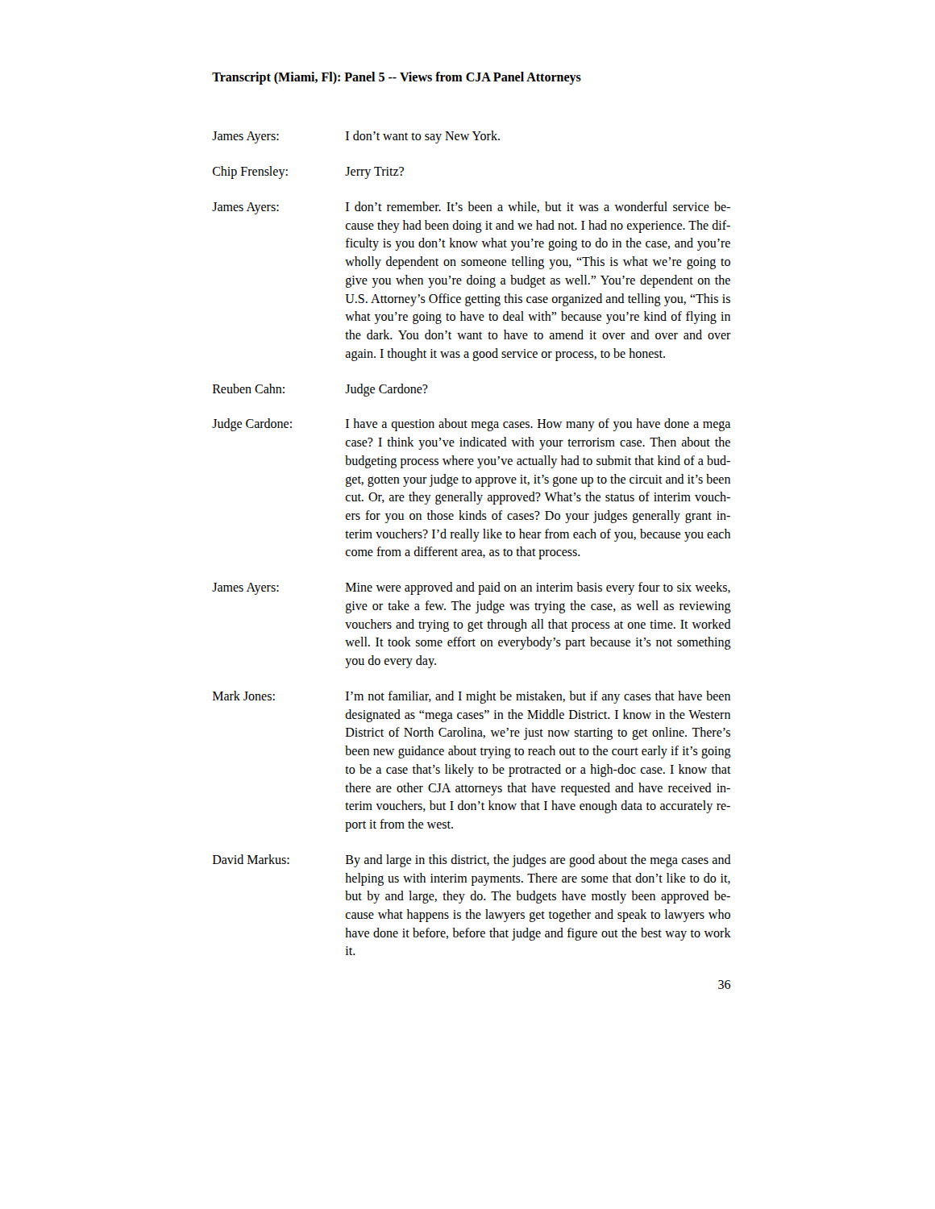Transcript (Miami, Fl): Panel 5 -- Views from CJA Panel Attorneys
| James Ayers: | I don’t want to say New York. |
| Chip Frensley: | Jerry Tritz? |
| James Ayers: | I don’t remember. It’s been a while, but it was a wonderful service because they had been doing it and we had not. I had no experience. The difficulty is you don’t know what you’re going to do in the case, and you’re wholly dependent on someone telling you, “This is what we’re going to give you when you’re doing a budget as well.” You’re dependent on the U.S. Attorney’s Office getting this case organized and telling you, “This is what you’re going to have to deal with” because you’re kind of flying in the dark. You don’t want to have to amend it over and over and over again. I thought it was a good service or process, to be honest. |
| Reuben Cahn: | Judge Cardone? |
| Judge Cardone: | I have a question about mega cases. How many of you have done a mega case? I think you’ve indicated with your terrorism case. Then about the budgeting process where you’ve actually had to submit that kind of a budget, gotten your judge to approve it, it’s gone up to the circuit and it’s been cut. Or, are they generally approved? What’s the status of interim vouchers for you on those kinds of cases? Do your judges generally grant interim vouchers? I’d really like to hear from each of you, because you each come from a different area, as to that process. |
| James Ayers: | Mine were approved and paid on an interim basis every four to six weeks, give or take a few. The judge was trying the case, as well as reviewing vouchers and trying to get through all that process at one time. It worked well. It took some effort on everybody’s part because it’s not something you do every day. |
| Mark Jones: | I’m not familiar, and I might be mistaken, but if any cases that have been designated as “mega cases” in the Middle District. I know in the Western District of North Carolina, we’re just now starting to get online. There’s been new guidance about trying to reach out to the court early if it’s going to be a case that’s likely to be protracted or a high-doc case. I know that there are other CJA attorneys that have requested and have received interim vouchers, but I don’t know that I have enough data to accurately report it from the west. |
| David Markus: | By and large in this district, the judges are good about the mega cases and helping us with interim payments. There are some that don’t like to do it, but by and large, they do. The budgets have mostly been approved because what happens is the lawyers get together and speak to lawyers who have done it before, before that judge and figure out the best way to work it. |
36